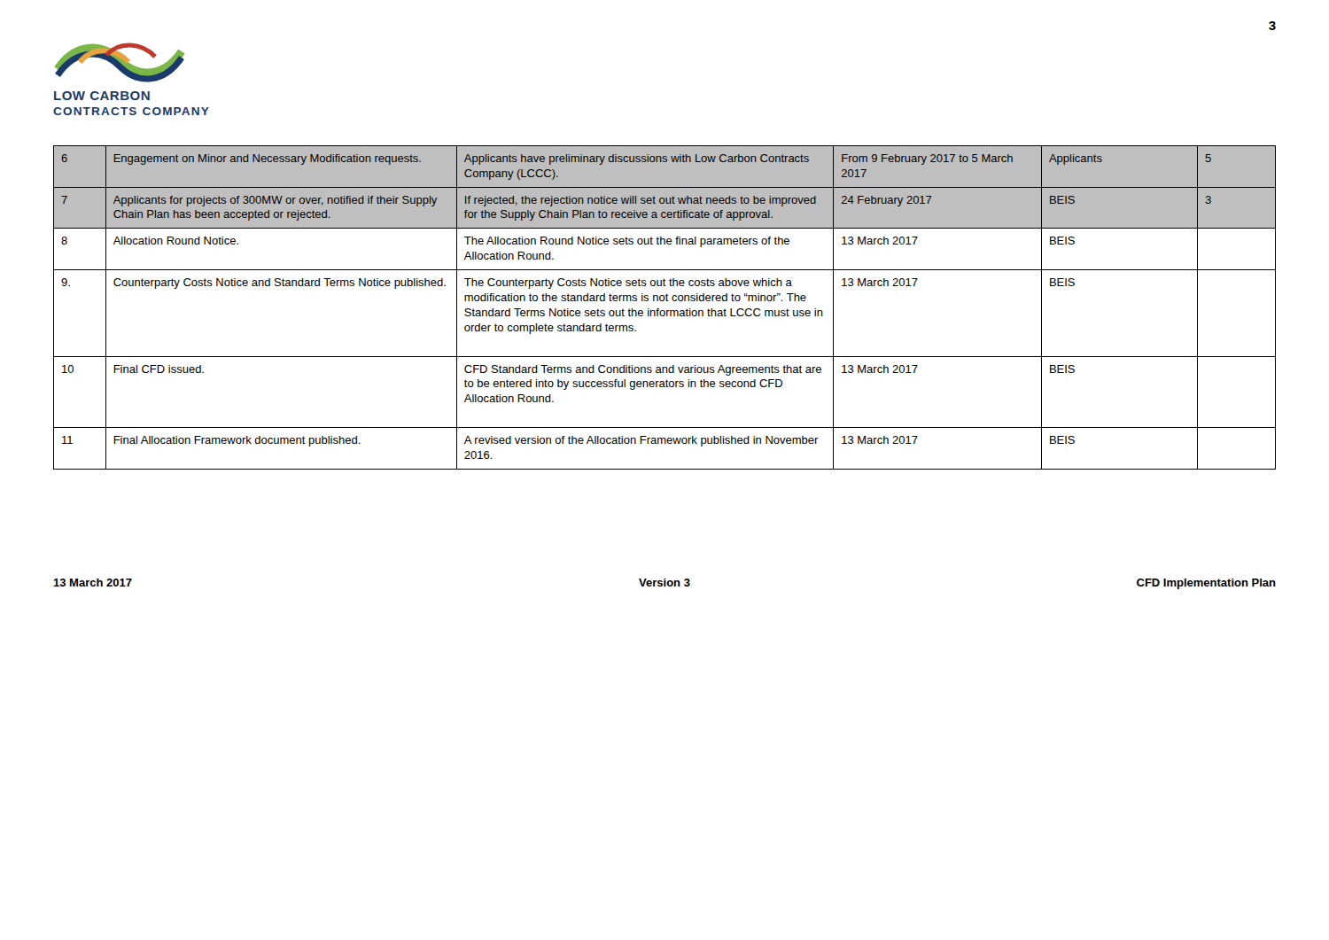3
LOW CARBON
CONTRACTS COMPANY
| 6 | Engagement on Minor and Necessary Modification requests. | Applicants have preliminary discussions with Low Carbon Contracts Company (LCCC). | From 9 February 2017 to 5 March 2017 | Applicants | 5 |
| 7 | Applicants for projects of 300MW or over, notified if their Supply Chain Plan has been accepted or rejected. | If rejected, the rejection notice will set out what needs to be improved for the Supply Chain Plan to receive a certificate of approval. | 24 February 2017 | BEIS | 3 |
| 8 | Allocation Round Notice. | The Allocation Round Notice sets out the final parameters of the Allocation Round. | 13 March 2017 | BEIS | |
| 9. | Counterparty Costs Notice and Standard Terms Notice published. | The Counterparty Costs Notice sets out the costs above which a modification to the standard terms is not considered to “minor”. The Standard Terms Notice sets out the information that LCCC must use in order to complete standard terms. | 13 March 2017 | BEIS | |
| 10 | Final CFD issued. | CFD Standard Terms and Conditions and various Agreements that are to be entered into by successful generators in the second CFD Allocation Round. | 13 March 2017 | BEIS | |
| 11 | Final Allocation Framework document published. | A revised version of the Allocation Framework published in November 2016. | 13 March 2017 | BEIS | |
13 March 2017
Version 3
CFD Implementation Plan